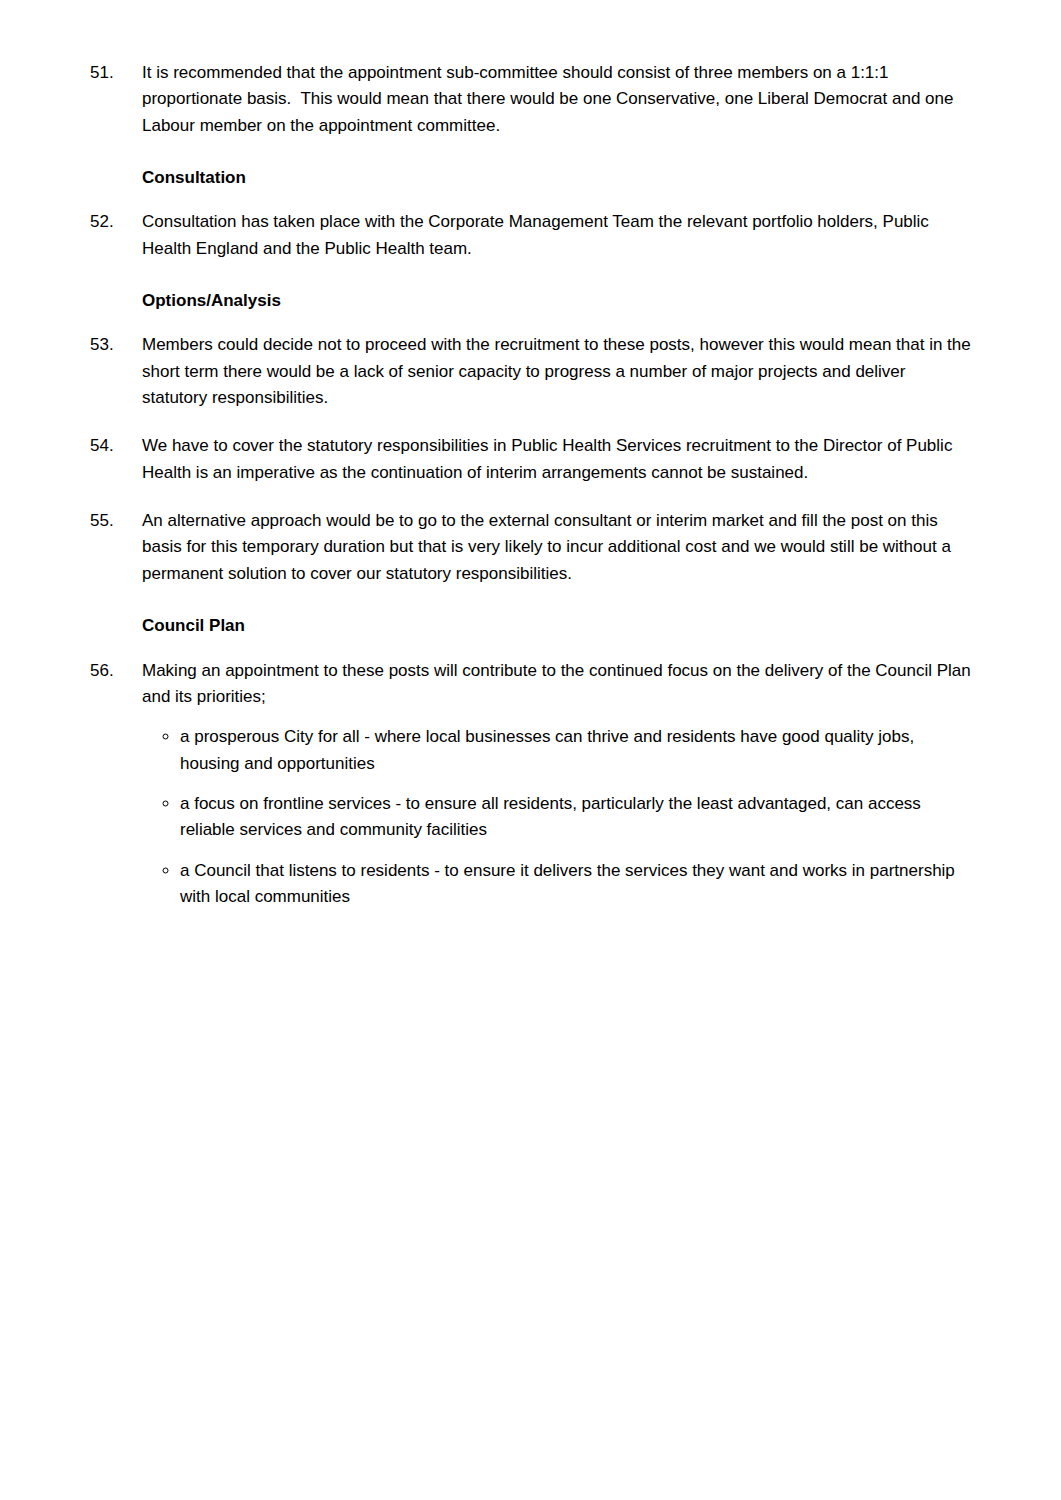51. It is recommended that the appointment sub-committee should consist of three members on a 1:1:1 proportionate basis. This would mean that there would be one Conservative, one Liberal Democrat and one Labour member on the appointment committee.
Consultation
52. Consultation has taken place with the Corporate Management Team the relevant portfolio holders, Public Health England and the Public Health team.
Options/Analysis
53. Members could decide not to proceed with the recruitment to these posts, however this would mean that in the short term there would be a lack of senior capacity to progress a number of major projects and deliver statutory responsibilities.
54. We have to cover the statutory responsibilities in Public Health Services recruitment to the Director of Public Health is an imperative as the continuation of interim arrangements cannot be sustained.
55. An alternative approach would be to go to the external consultant or interim market and fill the post on this basis for this temporary duration but that is very likely to incur additional cost and we would still be without a permanent solution to cover our statutory responsibilities.
Council Plan
56. Making an appointment to these posts will contribute to the continued focus on the delivery of the Council Plan and its priorities;
a prosperous City for all - where local businesses can thrive and residents have good quality jobs, housing and opportunities
a focus on frontline services - to ensure all residents, particularly the least advantaged, can access reliable services and community facilities
a Council that listens to residents - to ensure it delivers the services they want and works in partnership with local communities